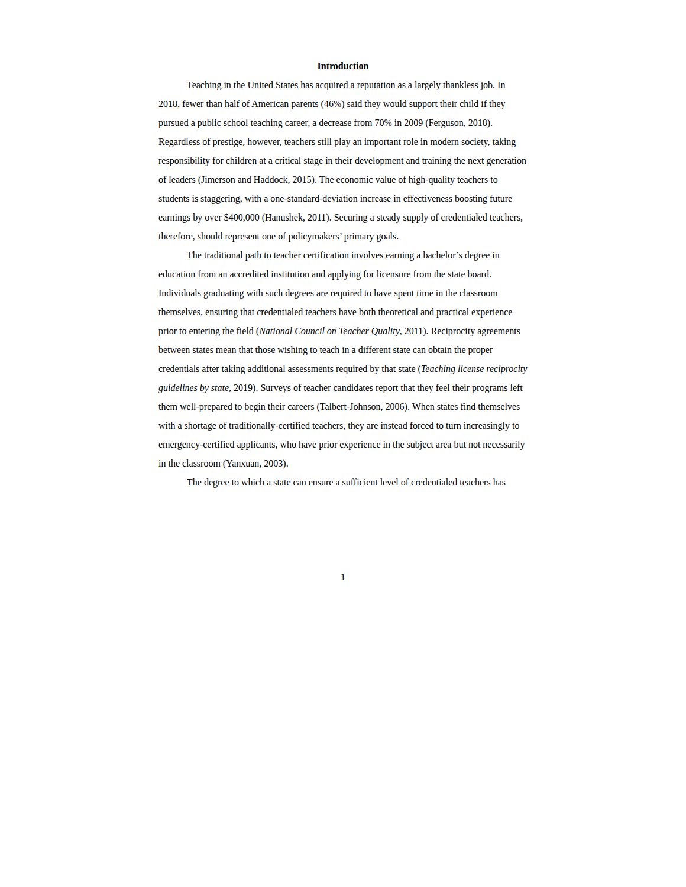Introduction
Teaching in the United States has acquired a reputation as a largely thankless job. In 2018, fewer than half of American parents (46%) said they would support their child if they pursued a public school teaching career, a decrease from 70% in 2009 (Ferguson, 2018). Regardless of prestige, however, teachers still play an important role in modern society, taking responsibility for children at a critical stage in their development and training the next generation of leaders (Jimerson and Haddock, 2015). The economic value of high-quality teachers to students is staggering, with a one-standard-deviation increase in effectiveness boosting future earnings by over $400,000 (Hanushek, 2011). Securing a steady supply of credentialed teachers, therefore, should represent one of policymakers’ primary goals.
The traditional path to teacher certification involves earning a bachelor’s degree in education from an accredited institution and applying for licensure from the state board. Individuals graduating with such degrees are required to have spent time in the classroom themselves, ensuring that credentialed teachers have both theoretical and practical experience prior to entering the field (National Council on Teacher Quality, 2011). Reciprocity agreements between states mean that those wishing to teach in a different state can obtain the proper credentials after taking additional assessments required by that state (Teaching license reciprocity guidelines by state, 2019). Surveys of teacher candidates report that they feel their programs left them well-prepared to begin their careers (Talbert-Johnson, 2006). When states find themselves with a shortage of traditionally-certified teachers, they are instead forced to turn increasingly to emergency-certified applicants, who have prior experience in the subject area but not necessarily in the classroom (Yanxuan, 2003).
The degree to which a state can ensure a sufficient level of credentialed teachers has
1